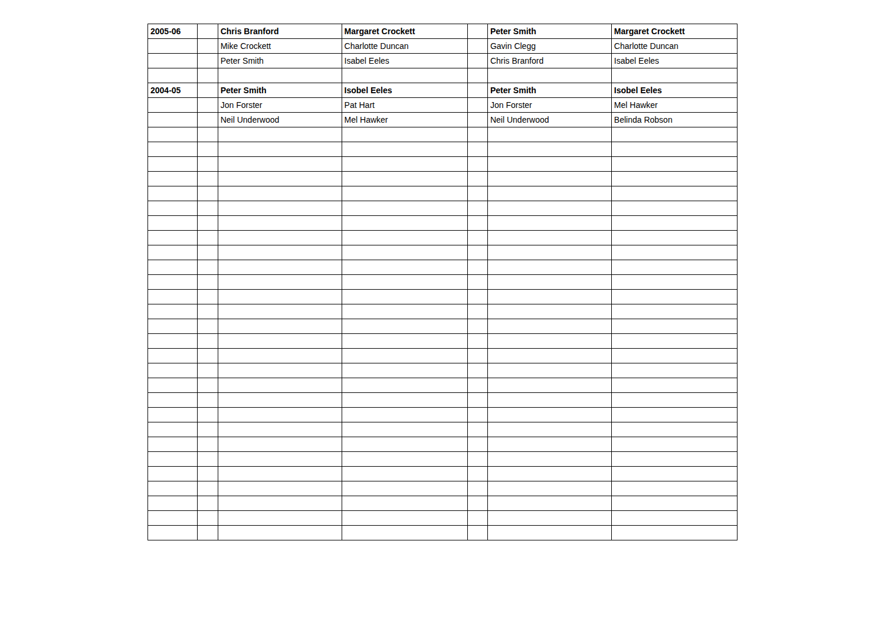| 2005-06 | | Chris Branford | Margaret Crockett | | Peter Smith | Margaret Crockett |
| | | Mike Crockett | Charlotte Duncan | | Gavin Clegg | Charlotte Duncan |
| | | Peter Smith | Isabel Eeles | | Chris Branford | Isabel Eeles |
| 2004-05 | | Peter Smith | Isobel Eeles | | Peter Smith | Isobel Eeles |
| | | Jon Forster | Pat Hart | | Jon Forster | Mel Hawker |
| | | Neil Underwood | Mel Hawker | | Neil Underwood | Belinda Robson |